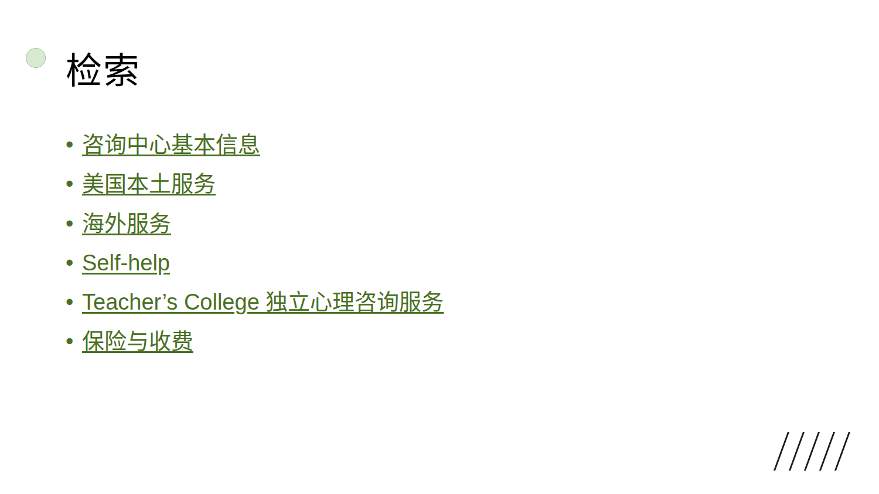检索
咨询中心基本信息
美国本土服务
海外服务
Self-help
Teacher’s College 独立心理咨询服务
保险与收费